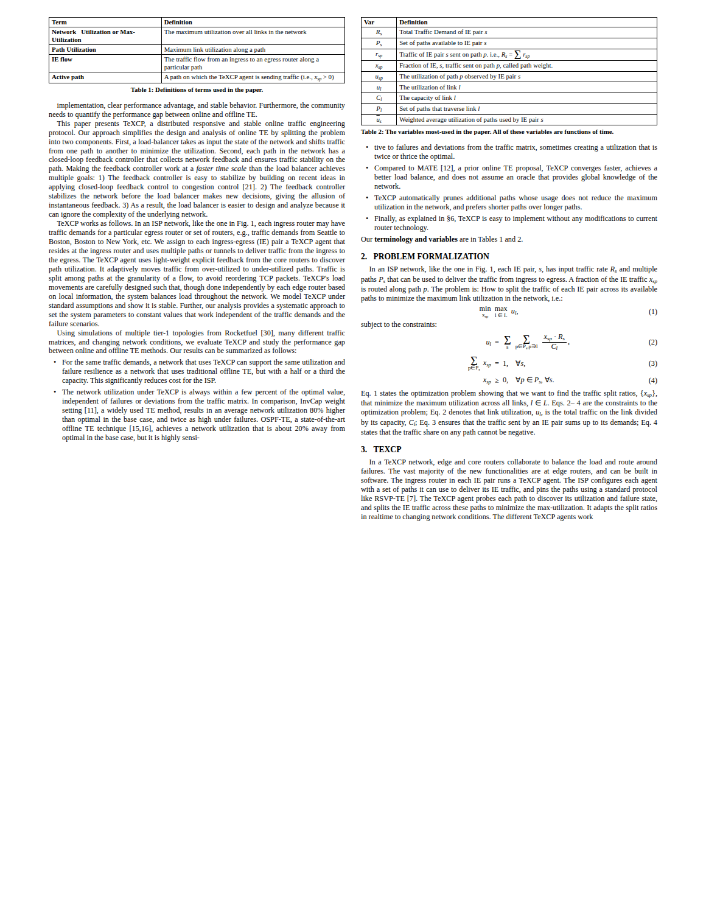| Term | Definition |
| --- | --- |
| Network Utilization or Max-Utilization | The maximum utilization over all links in the network |
| Path Utilization | Maximum link utilization along a path |
| IE flow | The traffic flow from an ingress to an egress router along a particular path |
| Active path | A path on which the TeXCP agent is sending traffic (i.e., x sp > 0) |
Table 1: Definitions of terms used in the paper.
implementation, clear performance advantage, and stable behavior. Furthermore, the community needs to quantify the performance gap between online and offline TE.
This paper presents TeXCP, a distributed responsive and stable online traffic engineering protocol. Our approach simplifies the design and analysis of online TE by splitting the problem into two components. First, a load-balancer takes as input the state of the network and shifts traffic from one path to another to minimize the utilization. Second, each path in the network has a closed-loop feedback controller that collects network feedback and ensures traffic stability on the path. Making the feedback controller work at a faster time scale than the load balancer achieves multiple goals: 1) The feedback controller is easy to stabilize by building on recent ideas in applying closed-loop feedback control to congestion control [21]. 2) The feedback controller stabilizes the network before the load balancer makes new decisions, giving the allusion of instantaneous feedback. 3) As a result, the load balancer is easier to design and analyze because it can ignore the complexity of the underlying network.
TeXCP works as follows. In an ISP network, like the one in Fig. 1, each ingress router may have traffic demands for a particular egress router or set of routers, e.g., traffic demands from Seattle to Boston, Boston to New York, etc. We assign to each ingress-egress (IE) pair a TeXCP agent that resides at the ingress router and uses multiple paths or tunnels to deliver traffic from the ingress to the egress. The TeXCP agent uses light-weight explicit feedback from the core routers to discover path utilization. It adaptively moves traffic from over-utilized to under-utilized paths. Traffic is split among paths at the granularity of a flow, to avoid reordering TCP packets. TeXCP's load movements are carefully designed such that, though done independently by each edge router based on local information, the system balances load throughout the network. We model TeXCP under standard assumptions and show it is stable. Further, our analysis provides a systematic approach to set the system parameters to constant values that work independent of the traffic demands and the failure scenarios.
Using simulations of multiple tier-1 topologies from Rocketfuel [30], many different traffic matrices, and changing network conditions, we evaluate TeXCP and study the performance gap between online and offline TE methods. Our results can be summarized as follows:
For the same traffic demands, a network that uses TeXCP can support the same utilization and failure resilience as a network that uses traditional offline TE, but with a half or a third the capacity. This significantly reduces cost for the ISP.
The network utilization under TeXCP is always within a few percent of the optimal value, independent of failures or deviations from the traffic matrix. In comparison, InvCap weight setting [11], a widely used TE method, results in an average network utilization 80% higher than optimal in the base case, and twice as high under failures. OSPF-TE, a state-of-the-art offline TE technique [15,16], achieves a network utilization that is about 20% away from optimal in the base case, but it is highly sensi-
| Var | Definition |
| --- | --- |
| R s | Total Traffic Demand of IE pair s |
| P s | Set of paths available to IE pair s |
| r sp | Traffic of IE pair s sent on path p . i.e., R s = Σ r sp |
| x sp | Fraction of IE, s , traffic sent on path p , called path weight. |
| u sp | The utilization of path p observed by IE pair s |
| u l | The utilization of link l |
| C l | The capacity of link l |
| P l | Set of paths that traverse link l |
| u s | Weighted average utilization of paths used by IE pair s |
Table 2: The variables most-used in the paper. All of these variables are functions of time.
tive to failures and deviations from the traffic matrix, sometimes creating a utilization that is twice or thrice the optimal.
Compared to MATE [12], a prior online TE proposal, TeXCP converges faster, achieves a better load balance, and does not assume an oracle that provides global knowledge of the network.
TeXCP automatically prunes additional paths whose usage does not reduce the maximum utilization in the network, and prefers shorter paths over longer paths.
Finally, as explained in §6, TeXCP is easy to implement without any modifications to current router technology.
Our terminology and variables are in Tables 1 and 2.
2. PROBLEM FORMALIZATION
In an ISP network, like the one in Fig. 1, each IE pair, s, has input traffic rate Rs and multiple paths Ps that can be used to deliver the traffic from ingress to egress. A fraction of the IE traffic xsp is routed along path p. The problem is: How to split the traffic of each IE pair across its available paths to minimize the maximum link utilization in the network, i.e.:
min xsp max l ∈ L ul,
(1)
subject to the constraints:
ul
=
Σs Σp∈Ps,p∋l xsp · Rs Cl,
(2)
Σp∈Ps xsp
=
1, ∀s,
(3)
xsp
≥
0, ∀p ∈ Ps, ∀s.
(4)
Eq. 1 states the optimization problem showing that we want to find the traffic split ratios, {xsp}, that minimize the maximum utilization across all links, l ∈ L. Eqs. 2– 4 are the constraints to the optimization problem; Eq. 2 denotes that link utilization, ul, is the total traffic on the link divided by its capacity, Cl; Eq. 3 ensures that the traffic sent by an IE pair sums up to its demands; Eq. 4 states that the traffic share on any path cannot be negative.
3. TEXCP
In a TeXCP network, edge and core routers collaborate to balance the load and route around failures. The vast majority of the new functionalities are at edge routers, and can be built in software. The ingress router in each IE pair runs a TeXCP agent. The ISP configures each agent with a set of paths it can use to deliver its IE traffic, and pins the paths using a standard protocol like RSVP-TE [7]. The TeXCP agent probes each path to discover its utilization and failure state, and splits the IE traffic across these paths to minimize the max-utilization. It adapts the split ratios in realtime to changing network conditions. The different TeXCP agents work